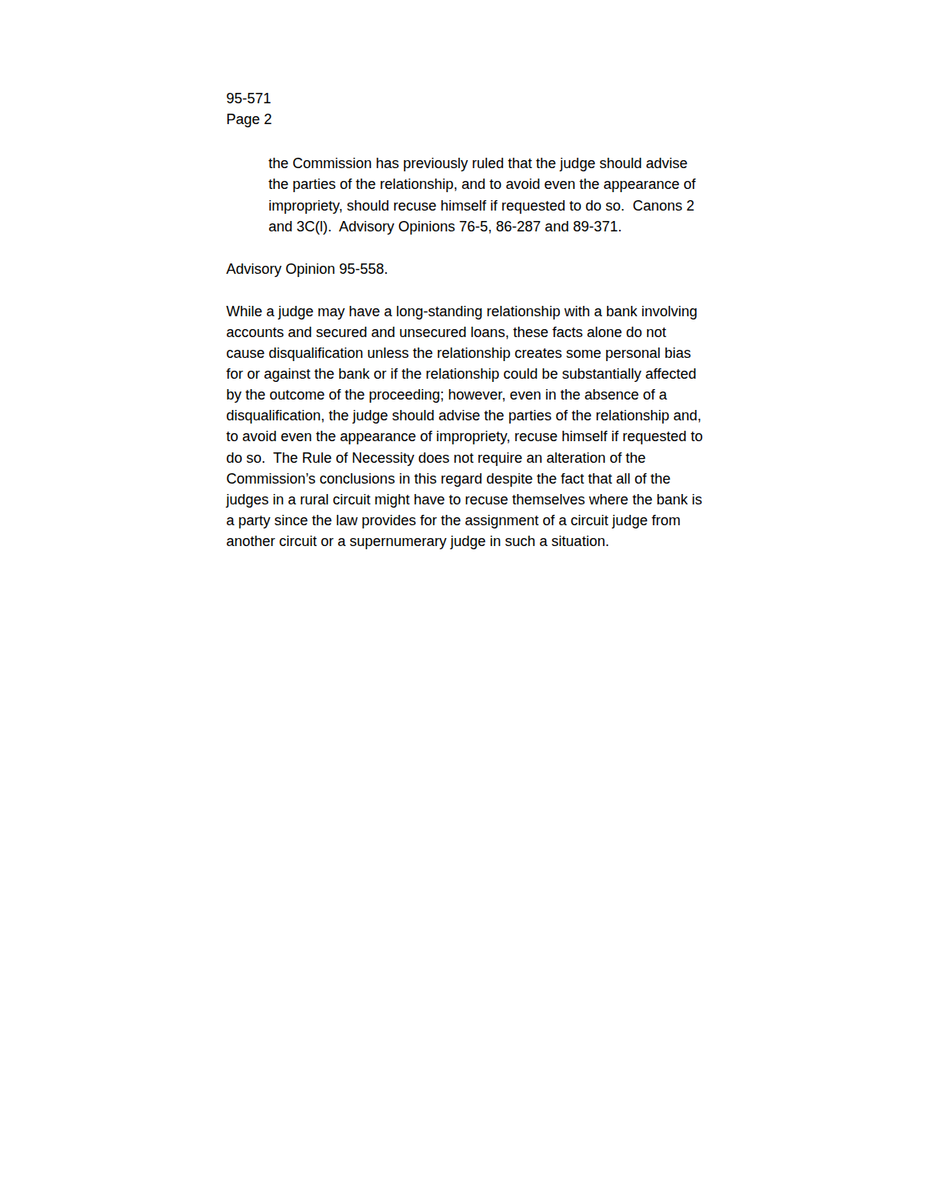95-571
Page 2
the Commission has previously ruled that the judge should advise the parties of the relationship, and to avoid even the appearance of impropriety, should recuse himself if requested to do so. Canons 2 and 3C(l). Advisory Opinions 76-5, 86-287 and 89-371.
Advisory Opinion 95-558.
While a judge may have a long-standing relationship with a bank involving accounts and secured and unsecured loans, these facts alone do not cause disqualification unless the relationship creates some personal bias for or against the bank or if the relationship could be substantially affected by the outcome of the proceeding; however, even in the absence of a disqualification, the judge should advise the parties of the relationship and, to avoid even the appearance of impropriety, recuse himself if requested to do so. The Rule of Necessity does not require an alteration of the Commission’s conclusions in this regard despite the fact that all of the judges in a rural circuit might have to recuse themselves where the bank is a party since the law provides for the assignment of a circuit judge from another circuit or a supernumerary judge in such a situation.